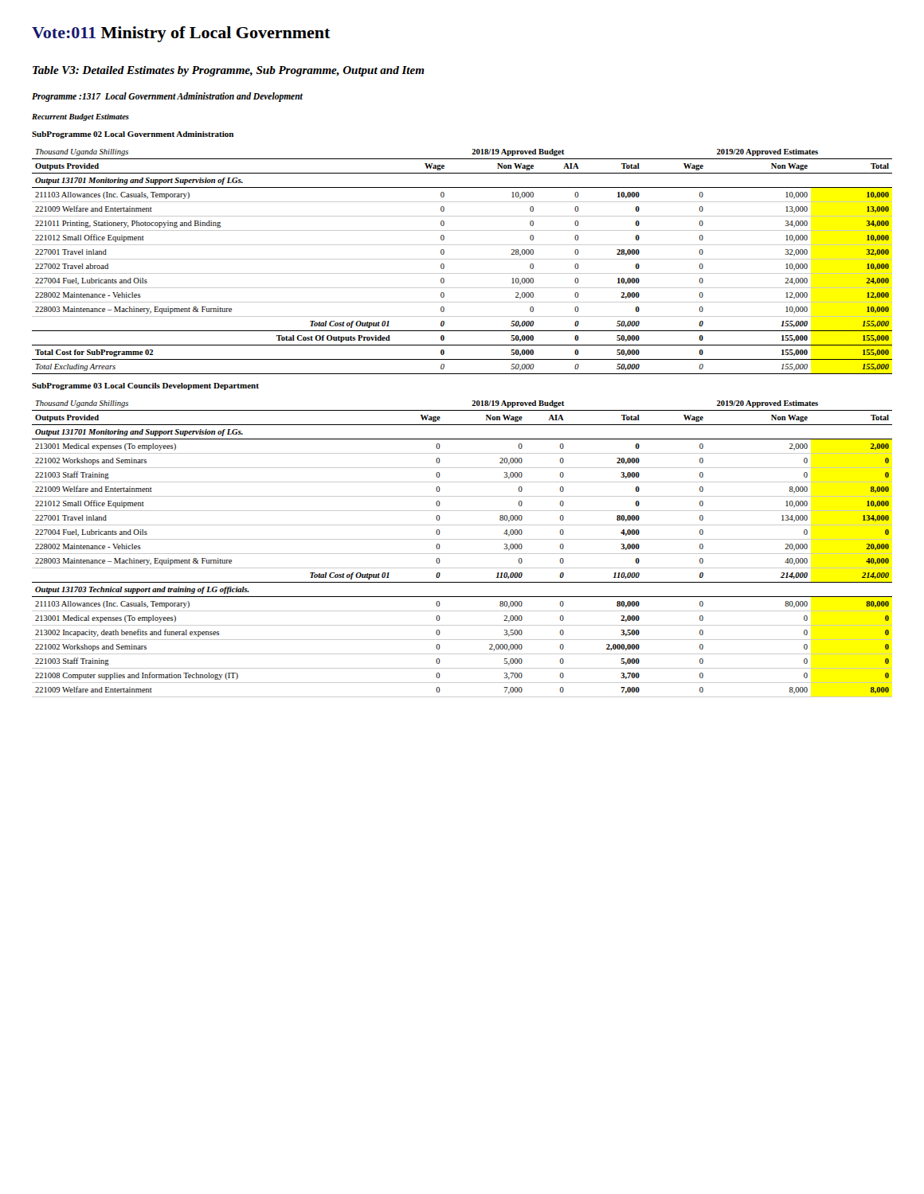Vote:011 Ministry of Local Government
Table V3: Detailed Estimates by Programme, Sub Programme, Output and Item
Programme :1317 Local Government Administration and Development
Recurrent Budget Estimates
SubProgramme 02 Local Government Administration
| Thousand Uganda Shillings | 2018/19 Approved Budget | 2019/20 Approved Estimates |
| Outputs Provided | Wage | Non Wage | AIA | Total | Wage | Non Wage | Total |
| Output 131701 Monitoring and Support Supervision of LGs. |
| 211103 Allowances (Inc. Casuals, Temporary) | 0 | 10,000 | 0 | 10,000 | 0 | 10,000 | 10,000 |
| 221009 Welfare and Entertainment | 0 | 0 | 0 | 0 | 0 | 13,000 | 13,000 |
| 221011 Printing, Stationery, Photocopying and Binding | 0 | 0 | 0 | 0 | 0 | 34,000 | 34,000 |
| 221012 Small Office Equipment | 0 | 0 | 0 | 0 | 0 | 10,000 | 10,000 |
| 227001 Travel inland | 0 | 28,000 | 0 | 28,000 | 0 | 32,000 | 32,000 |
| 227002 Travel abroad | 0 | 0 | 0 | 0 | 0 | 10,000 | 10,000 |
| 227004 Fuel, Lubricants and Oils | 0 | 10,000 | 0 | 10,000 | 0 | 24,000 | 24,000 |
| 228002 Maintenance - Vehicles | 0 | 2,000 | 0 | 2,000 | 0 | 12,000 | 12,000 |
| 228003 Maintenance – Machinery, Equipment & Furniture | 0 | 0 | 0 | 0 | 0 | 10,000 | 10,000 |
| Total Cost of Output 01 | 0 | 50,000 | 0 | 50,000 | 0 | 155,000 | 155,000 |
| Total Cost Of Outputs Provided | 0 | 50,000 | 0 | 50,000 | 0 | 155,000 | 155,000 |
| Total Cost for SubProgramme 02 | 0 | 50,000 | 0 | 50,000 | 0 | 155,000 | 155,000 |
| Total Excluding Arrears | 0 | 50,000 | 0 | 50,000 | 0 | 155,000 | 155,000 |
SubProgramme 03 Local Councils Development Department
| Thousand Uganda Shillings | 2018/19 Approved Budget | 2019/20 Approved Estimates |
| Outputs Provided | Wage | Non Wage | AIA | Total | Wage | Non Wage | Total |
| Output 131701 Monitoring and Support Supervision of LGs. |
| 213001 Medical expenses (To employees) | 0 | 0 | 0 | 0 | 0 | 2,000 | 2,000 |
| 221002 Workshops and Seminars | 0 | 20,000 | 0 | 20,000 | 0 | 0 | 0 |
| 221003 Staff Training | 0 | 3,000 | 0 | 3,000 | 0 | 0 | 0 |
| 221009 Welfare and Entertainment | 0 | 0 | 0 | 0 | 0 | 8,000 | 8,000 |
| 221012 Small Office Equipment | 0 | 0 | 0 | 0 | 0 | 10,000 | 10,000 |
| 227001 Travel inland | 0 | 80,000 | 0 | 80,000 | 0 | 134,000 | 134,000 |
| 227004 Fuel, Lubricants and Oils | 0 | 4,000 | 0 | 4,000 | 0 | 0 | 0 |
| 228002 Maintenance - Vehicles | 0 | 3,000 | 0 | 3,000 | 0 | 20,000 | 20,000 |
| 228003 Maintenance – Machinery, Equipment & Furniture | 0 | 0 | 0 | 0 | 0 | 40,000 | 40,000 |
| Total Cost of Output 01 | 0 | 110,000 | 0 | 110,000 | 0 | 214,000 | 214,000 |
| Output 131703 Technical support and training of LG officials. |
| 211103 Allowances (Inc. Casuals, Temporary) | 0 | 80,000 | 0 | 80,000 | 0 | 80,000 | 80,000 |
| 213001 Medical expenses (To employees) | 0 | 2,000 | 0 | 2,000 | 0 | 0 | 0 |
| 213002 Incapacity, death benefits and funeral expenses | 0 | 3,500 | 0 | 3,500 | 0 | 0 | 0 |
| 221002 Workshops and Seminars | 0 | 2,000,000 | 0 | 2,000,000 | 0 | 0 | 0 |
| 221003 Staff Training | 0 | 5,000 | 0 | 5,000 | 0 | 0 | 0 |
| 221008 Computer supplies and Information Technology (IT) | 0 | 3,700 | 0 | 3,700 | 0 | 0 | 0 |
| 221009 Welfare and Entertainment | 0 | 7,000 | 0 | 7,000 | 0 | 8,000 | 8,000 |